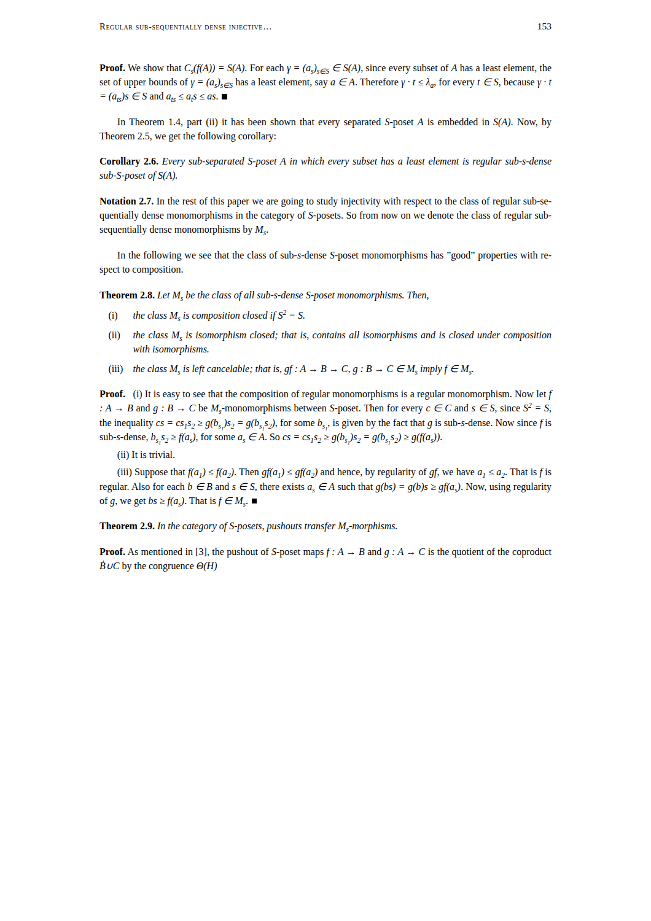Regular sub-sequentially dense injective… 153
Proof. We show that Cs(f(A)) = S(A). For each γ = (as)s∈S ∈ S(A), since every subset of A has a least element, the set of upper bounds of γ = (as)s∈S has a least element, say a ∈ A. Therefore γ · t ≤ λa, for every t ∈ S, because γ · t = (ats)s ∈ S and ats ≤ ats ≤ as.
In Theorem 1.4, part (ii) it has been shown that every separated S-poset A is embedded in S(A). Now, by Theorem 2.5, we get the following corollary:
Corollary 2.6. Every sub-separated S-poset A in which every subset has a least element is regular sub-s-dense sub-S-poset of S(A).
Notation 2.7. In the rest of this paper we are going to study injectivity with respect to the class of regular sub-sequentially dense monomorphisms in the category of S-posets. So from now on we denote the class of regular sub-sequentially dense monomorphisms by Ms.
In the following we see that the class of sub-s-dense S-poset monomorphisms has ”good” properties with respect to composition.
Theorem 2.8. Let Ms be the class of all sub-s-dense S-poset monomorphisms. Then,
the class Ms is composition closed if S2 = S.
the class Ms is isomorphism closed; that is, contains all isomorphisms and is closed under composition with isomorphisms.
the class Ms is left cancelable; that is, gf : A → B → C, g : B → C ∈ Ms imply f ∈ Ms.
Proof. (i) It is easy to see that the composition of regular monomorphisms is a regular monomorphism. Now let f : A → B and g : B → C be Ms-monomorphisms between S-poset. Then for every c ∈ C and s ∈ S, since S2 = S, the inequality cs = cs1s2 ≥ g(bs1)s2 = g(bs1s2), for some bs1, is given by the fact that g is sub-s-dense. Now since f is sub-s-dense, bs1s2 ≥ f(as), for some as ∈ A. So cs = cs1s2 ≥ g(bs1)s2 = g(bs1s2) ≥ g(f(as)).
(ii) It is trivial.
(iii) Suppose that f(a1) ≤ f(a2). Then gf(a1) ≤ gf(a2) and hence, by regularity of gf, we have a1 ≤ a2. That is f is regular. Also for each b ∈ B and s ∈ S, there exists as ∈ A such that g(bs) = g(b)s ≥ gf(as). Now, using regularity of g, we get bs ≥ f(as). That is f ∈ Ms.
Theorem 2.9. In the category of S-posets, pushouts transfer Ms-morphisms.
Proof. As mentioned in [3], the pushout of S-poset maps f : A → B and g : A → C is the quotient of the coproduct Ḃ∪C by the congruence Θ(H)